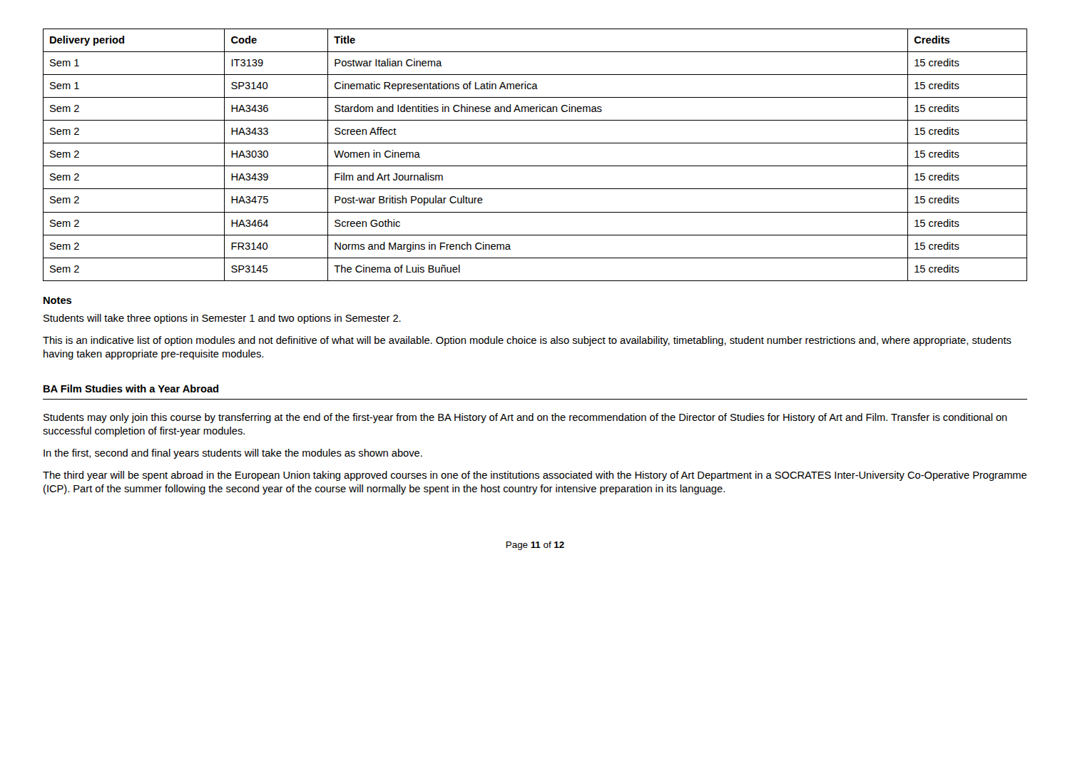| Delivery period | Code | Title | Credits |
| --- | --- | --- | --- |
| Sem 1 | IT3139 | Postwar Italian Cinema | 15 credits |
| Sem 1 | SP3140 | Cinematic Representations of Latin America | 15 credits |
| Sem 2 | HA3436 | Stardom and Identities in Chinese and American Cinemas | 15 credits |
| Sem 2 | HA3433 | Screen Affect | 15 credits |
| Sem 2 | HA3030 | Women in Cinema | 15 credits |
| Sem 2 | HA3439 | Film and Art Journalism | 15 credits |
| Sem 2 | HA3475 | Post-war British Popular Culture | 15 credits |
| Sem 2 | HA3464 | Screen Gothic | 15 credits |
| Sem 2 | FR3140 | Norms and Margins in French Cinema | 15 credits |
| Sem 2 | SP3145 | The Cinema of Luis Buñuel | 15 credits |
Notes
Students will take three options in Semester 1 and two options in Semester 2.
This is an indicative list of option modules and not definitive of what will be available. Option module choice is also subject to availability, timetabling, student number restrictions and, where appropriate, students having taken appropriate pre-requisite modules.
BA Film Studies with a Year Abroad
Students may only join this course by transferring at the end of the first-year from the BA History of Art and on the recommendation of the Director of Studies for History of Art and Film. Transfer is conditional on successful completion of first-year modules.
In the first, second and final years students will take the modules as shown above.
The third year will be spent abroad in the European Union taking approved courses in one of the institutions associated with the History of Art Department in a SOCRATES Inter-University Co-Operative Programme (ICP). Part of the summer following the second year of the course will normally be spent in the host country for intensive preparation in its language.
Page 11 of 12